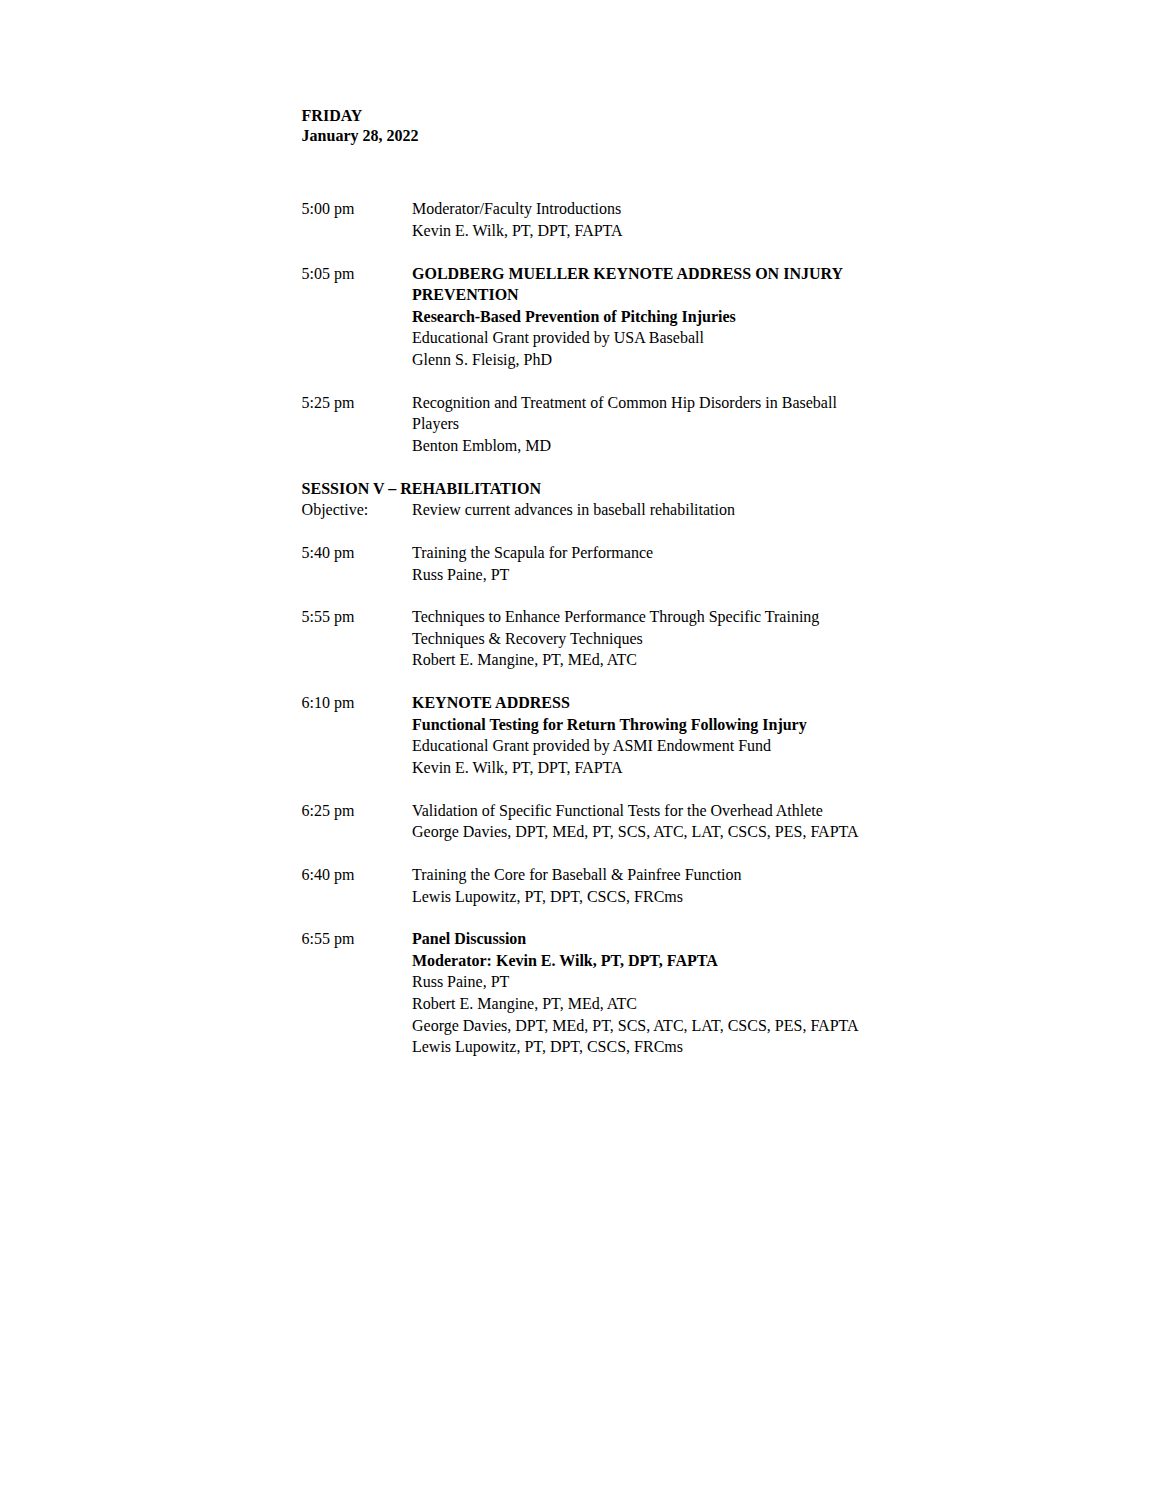FRIDAY
January 28, 2022
| 5:00 pm | Moderator/Faculty Introductions Kevin E. Wilk, PT, DPT, FAPTA |
| 5:05 pm | GOLDBERG MUELLER KEYNOTE ADDRESS ON INJURY PREVENTION Research-Based Prevention of Pitching Injuries Educational Grant provided by USA Baseball Glenn S. Fleisig, PhD |
| 5:25 pm | Recognition and Treatment of Common Hip Disorders in Baseball Players Benton Emblom, MD |
| SESSION V – REHABILITATION |
| Objective: | Review current advances in baseball rehabilitation |
| 5:40 pm | Training the Scapula for Performance Russ Paine, PT |
| 5:55 pm | Techniques to Enhance Performance Through Specific Training Techniques & Recovery Techniques Robert E. Mangine, PT, MEd, ATC |
| 6:10 pm | KEYNOTE ADDRESS Functional Testing for Return Throwing Following Injury Educational Grant provided by ASMI Endowment Fund Kevin E. Wilk, PT, DPT, FAPTA |
| 6:25 pm | Validation of Specific Functional Tests for the Overhead Athlete George Davies, DPT, MEd, PT, SCS, ATC, LAT, CSCS, PES, FAPTA |
| 6:40 pm | Training the Core for Baseball & Painfree Function Lewis Lupowitz, PT, DPT, CSCS, FRCms |
| 6:55 pm | Panel Discussion Moderator: Kevin E. Wilk, PT, DPT, FAPTA Russ Paine, PT Robert E. Mangine, PT, MEd, ATC George Davies, DPT, MEd, PT, SCS, ATC, LAT, CSCS, PES, FAPTA Lewis Lupowitz, PT, DPT, CSCS, FRCms |